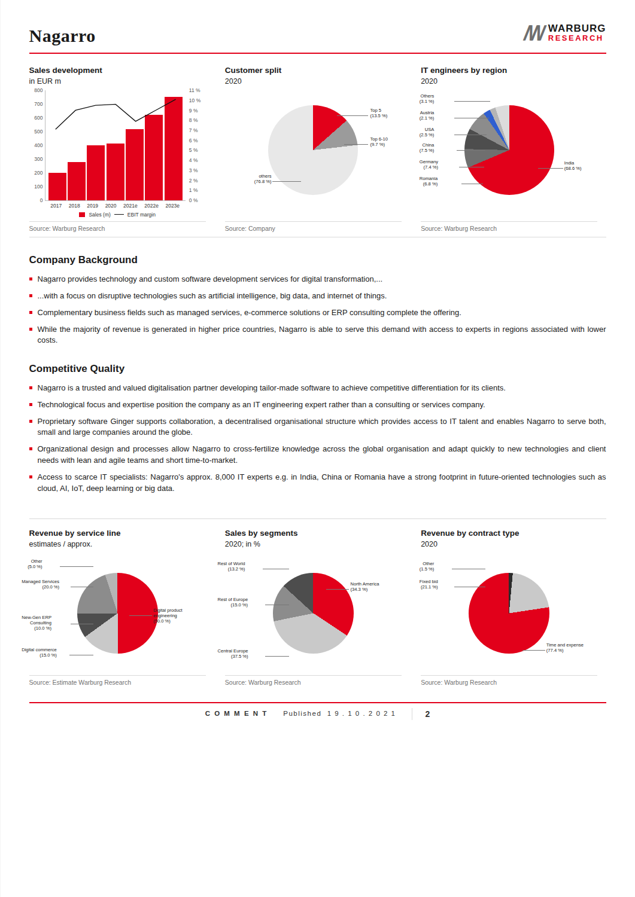Nagarro
/\/\/
WARBURG
RESEARCH
Sales development
in EUR m
800 700 600 500 400 300 200 100 0
11 % 10 % 9 % 8 % 7 % 6 % 5 % 4 % 3 % 2 % 1 % 0 %
2017201820192020 2021e 2022e 2023e
Sales (m) EBIT margin
Source: Warburg Research
Customer split
2020
Top 5
(13.5 %)
Top 6-10
(9.7 %)
others
(76.8 %)
Source: Company
IT engineers by region
2020
Others
(3.1 %)
Austria
(2.1 %)
USA
(2.5 %)
China
(7.5 %)
Germany
(7.4 %)
Romania
(6.8 %)
India
(68.6 %)
Source: Warburg Research
Company Background
Nagarro provides technology and custom software development services for digital transformation,...
...with a focus on disruptive technologies such as artificial intelligence, big data, and internet of things.
Complementary business fields such as managed services, e-commerce solutions or ERP consulting complete the offering.
While the majority of revenue is generated in higher price countries, Nagarro is able to serve this demand with access to experts in regions associated with lower costs.
Competitive Quality
Nagarro is a trusted and valued digitalisation partner developing tailor-made software to achieve competitive differentiation for its clients.
Technological focus and expertise position the company as an IT engineering expert rather than a consulting or services company.
Proprietary software Ginger supports collaboration, a decentralised organisational structure which provides access to IT talent and enables Nagarro to serve both, small and large companies around the globe.
Organizational design and processes allow Nagarro to cross-fertilize knowledge across the global organisation and adapt quickly to new technologies and client needs with lean and agile teams and short time-to-market.
Access to scarce IT specialists: Nagarro's approx. 8,000 IT experts e.g. in India, China or Romania have a strong footprint in future-oriented technologies such as cloud, AI, IoT, deep learning or big data.
Revenue by service line
estimates / approx.
Other
(5.0 %)
Managed Services
(20.0 %)
New-Gen ERP
Consulting
(10.0 %)
Digital commerce
(15.0 %)
Digital product
engineering
(50.0 %)
Source: Estimate Warburg Research
Sales by segments
2020; in %
Rest of World
(13.2 %)
Rest of Europe
(15.0 %)
Central Europe
(37.5 %)
North America
(34.3 %)
Source: Warburg Research
Revenue by contract type
2020
Other
(1.5 %)
Fixed bid
(21.1 %)
Time and expense
(77.4 %)
Source: Warburg Research
C O M M E N T Published 1 9 . 1 0 . 2 0 2 1 2